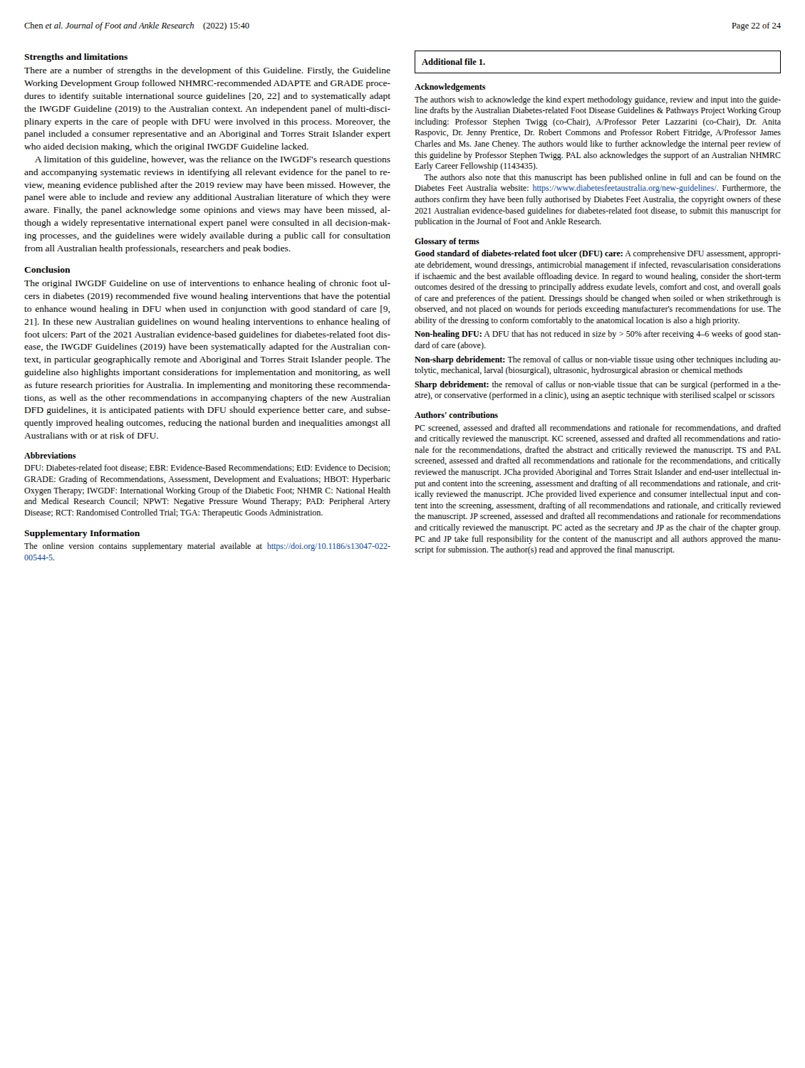Chen et al. Journal of Foot and Ankle Research (2022) 15:40
Page 22 of 24
Strengths and limitations
There are a number of strengths in the development of this Guideline. Firstly, the Guideline Working Development Group followed NHMRC-recommended ADAPTE and GRADE procedures to identify suitable international source guidelines [20, 22] and to systematically adapt the IWGDF Guideline (2019) to the Australian context. An independent panel of multi-disciplinary experts in the care of people with DFU were involved in this process. Moreover, the panel included a consumer representative and an Aboriginal and Torres Strait Islander expert who aided decision making, which the original IWGDF Guideline lacked.
A limitation of this guideline, however, was the reliance on the IWGDF's research questions and accompanying systematic reviews in identifying all relevant evidence for the panel to review, meaning evidence published after the 2019 review may have been missed. However, the panel were able to include and review any additional Australian literature of which they were aware. Finally, the panel acknowledge some opinions and views may have been missed, although a widely representative international expert panel were consulted in all decision-making processes, and the guidelines were widely available during a public call for consultation from all Australian health professionals, researchers and peak bodies.
Conclusion
The original IWGDF Guideline on use of interventions to enhance healing of chronic foot ulcers in diabetes (2019) recommended five wound healing interventions that have the potential to enhance wound healing in DFU when used in conjunction with good standard of care [9, 21]. In these new Australian guidelines on wound healing interventions to enhance healing of foot ulcers: Part of the 2021 Australian evidence-based guidelines for diabetes-related foot disease, the IWGDF Guidelines (2019) have been systematically adapted for the Australian context, in particular geographically remote and Aboriginal and Torres Strait Islander people. The guideline also highlights important considerations for implementation and monitoring, as well as future research priorities for Australia. In implementing and monitoring these recommendations, as well as the other recommendations in accompanying chapters of the new Australian DFD guidelines, it is anticipated patients with DFU should experience better care, and subsequently improved healing outcomes, reducing the national burden and inequalities amongst all Australians with or at risk of DFU.
Abbreviations
DFU: Diabetes-related foot disease; EBR: Evidence-Based Recommendations; EtD: Evidence to Decision; GRADE: Grading of Recommendations, Assessment, Development and Evaluations; HBOT: Hyperbaric Oxygen Therapy; IWGDF: International Working Group of the Diabetic Foot; NHMR C: National Health and Medical Research Council; NPWT: Negative Pressure Wound Therapy; PAD: Peripheral Artery Disease; RCT: Randomised Controlled Trial; TGA: Therapeutic Goods Administration.
Supplementary Information
The online version contains supplementary material available at https://doi.org/10.1186/s13047-022-00544-5.
Additional file 1.
Acknowledgements
The authors wish to acknowledge the kind expert methodology guidance, review and input into the guideline drafts by the Australian Diabetes-related Foot Disease Guidelines & Pathways Project Working Group including: Professor Stephen Twigg (co-Chair), A/Professor Peter Lazzarini (co-Chair), Dr. Anita Raspovic, Dr. Jenny Prentice, Dr. Robert Commons and Professor Robert Fitridge, A/Professor James Charles and Ms. Jane Cheney. The authors would like to further acknowledge the internal peer review of this guideline by Professor Stephen Twigg. PAL also acknowledges the support of an Australian NHMRC Early Career Fellowship (1143435).
The authors also note that this manuscript has been published online in full and can be found on the Diabetes Feet Australia website: https://www.diabetesfeetaustralia.org/new-guidelines/. Furthermore, the authors confirm they have been fully authorised by Diabetes Feet Australia, the copyright owners of these 2021 Australian evidence-based guidelines for diabetes-related foot disease, to submit this manuscript for publication in the Journal of Foot and Ankle Research.
Glossary of terms
Good standard of diabetes-related foot ulcer (DFU) care: A comprehensive DFU assessment, appropriate debridement, wound dressings, antimicrobial management if infected, revascularisation considerations if ischaemic and the best available offloading device. In regard to wound healing, consider the short-term outcomes desired of the dressing to principally address exudate levels, comfort and cost, and overall goals of care and preferences of the patient. Dressings should be changed when soiled or when strikethrough is observed, and not placed on wounds for periods exceeding manufacturer's recommendations for use. The ability of the dressing to conform comfortably to the anatomical location is also a high priority.
Non-healing DFU: A DFU that has not reduced in size by > 50% after receiving 4–6 weeks of good standard of care (above).
Non-sharp debridement: The removal of callus or non-viable tissue using other techniques including autolytic, mechanical, larval (biosurgical), ultrasonic, hydrosurgical abrasion or chemical methods
Sharp debridement: the removal of callus or non-viable tissue that can be surgical (performed in a theatre), or conservative (performed in a clinic), using an aseptic technique with sterilised scalpel or scissors
Authors' contributions
PC screened, assessed and drafted all recommendations and rationale for recommendations, and drafted and critically reviewed the manuscript. KC screened, assessed and drafted all recommendations and rationale for the recommendations, drafted the abstract and critically reviewed the manuscript. TS and PAL screened, assessed and drafted all recommendations and rationale for the recommendations, and critically reviewed the manuscript. JCha provided Aboriginal and Torres Strait Islander and end-user intellectual input and content into the screening, assessment and drafting of all recommendations and rationale, and critically reviewed the manuscript. JChe provided lived experience and consumer intellectual input and content into the screening, assessment, drafting of all recommendations and rationale, and critically reviewed the manuscript. JP screened, assessed and drafted all recommendations and rationale for recommendations and critically reviewed the manuscript. PC acted as the secretary and JP as the chair of the chapter group. PC and JP take full responsibility for the content of the manuscript and all authors approved the manuscript for submission. The author(s) read and approved the final manuscript.